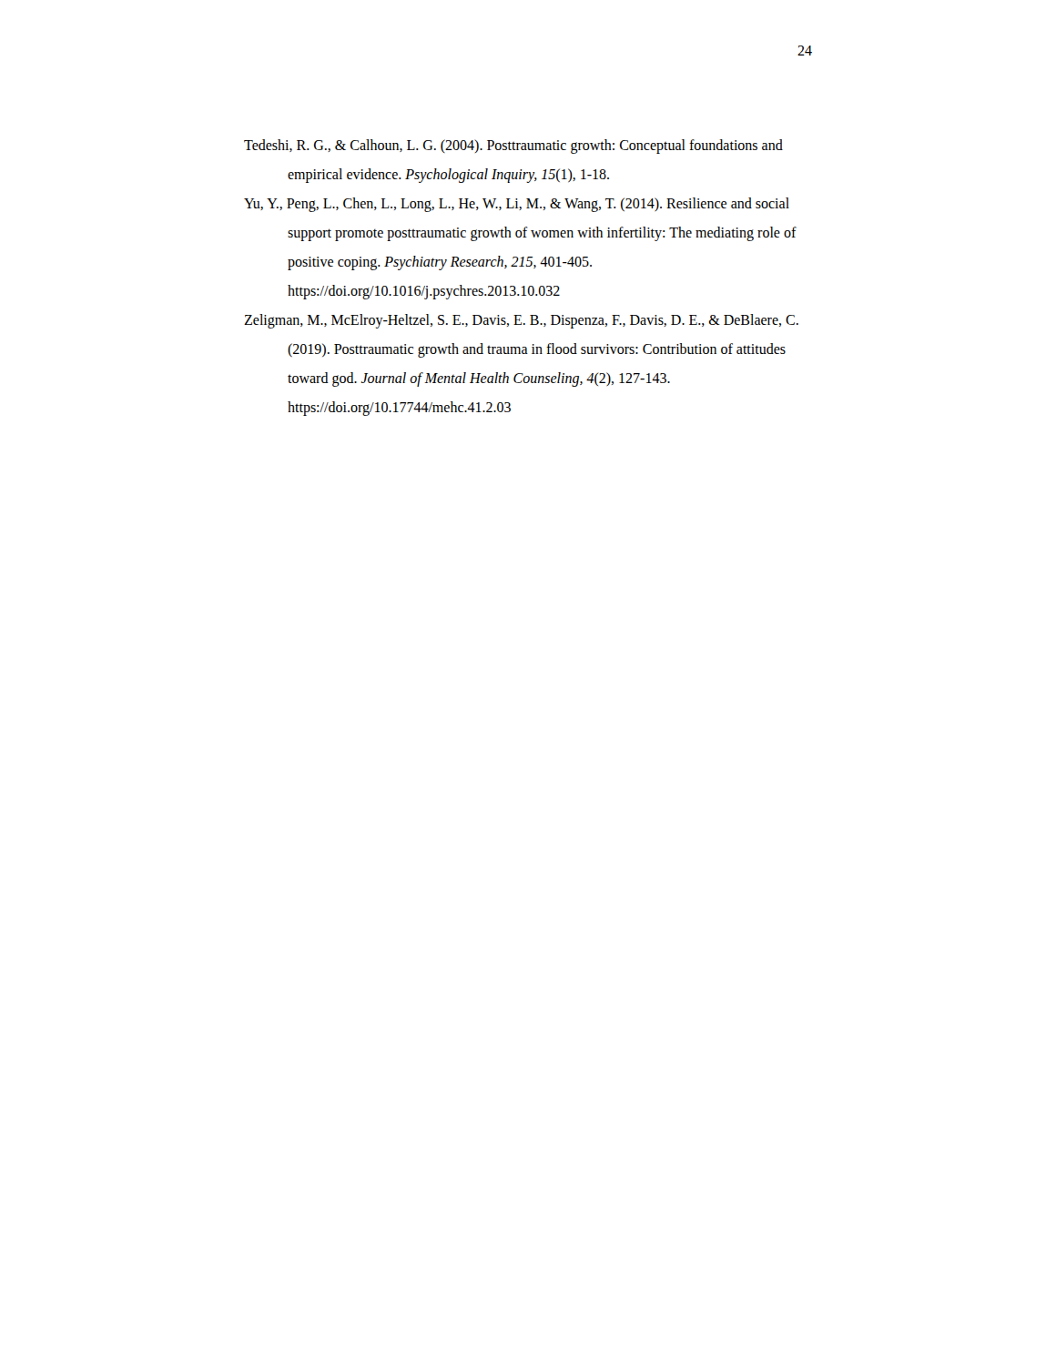24
Tedeshi, R. G., & Calhoun, L. G. (2004). Posttraumatic growth: Conceptual foundations and empirical evidence. Psychological Inquiry, 15(1), 1-18.
Yu, Y., Peng, L., Chen, L., Long, L., He, W., Li, M., & Wang, T. (2014). Resilience and social support promote posttraumatic growth of women with infertility: The mediating role of positive coping. Psychiatry Research, 215, 401-405. https://doi.org/10.1016/j.psychres.2013.10.032
Zeligman, M., McElroy-Heltzel, S. E., Davis, E. B., Dispenza, F., Davis, D. E., & DeBlaere, C. (2019). Posttraumatic growth and trauma in flood survivors: Contribution of attitudes toward god. Journal of Mental Health Counseling, 4(2), 127-143. https://doi.org/10.17744/mehc.41.2.03